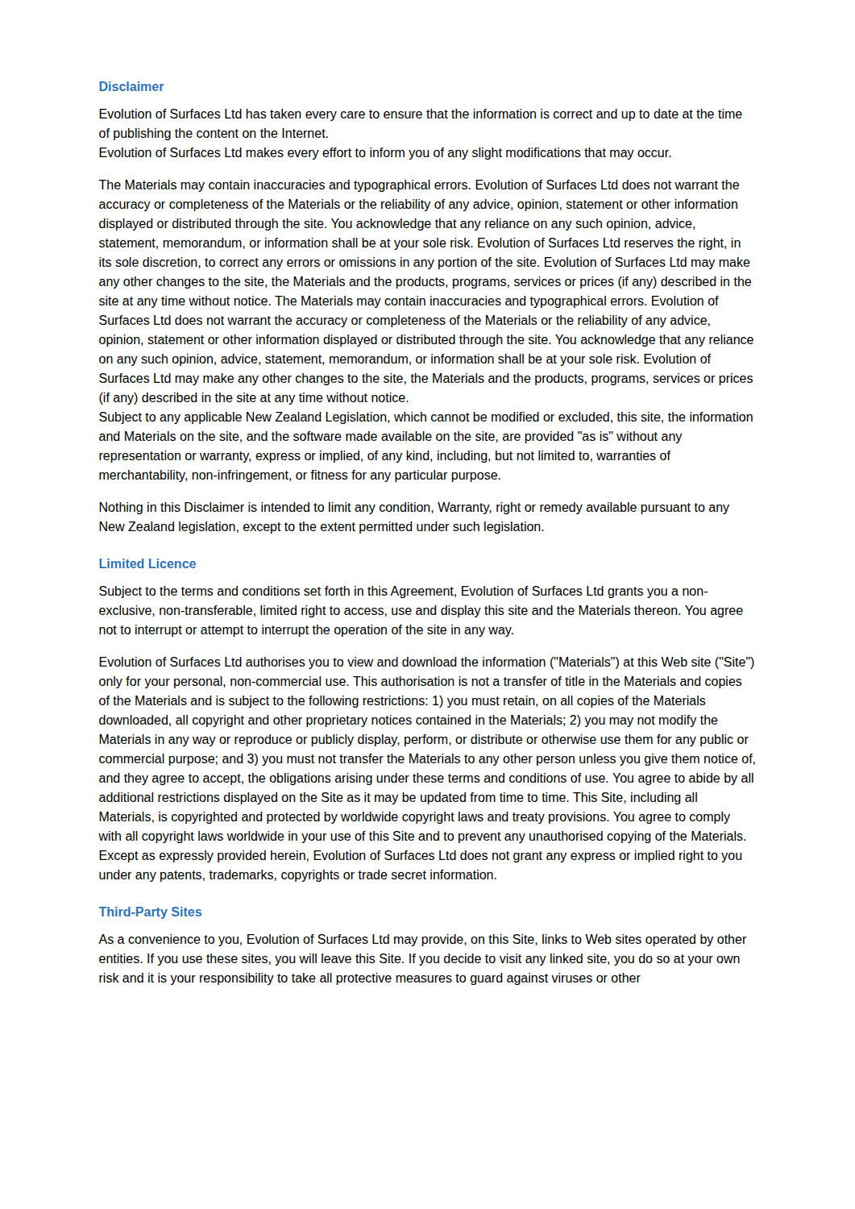Disclaimer
Evolution of Surfaces Ltd has taken every care to ensure that the information is correct and up to date at the time of publishing the content on the Internet.
Evolution of Surfaces Ltd makes every effort to inform you of any slight modifications that may occur.
The Materials may contain inaccuracies and typographical errors. Evolution of Surfaces Ltd does not warrant the accuracy or completeness of the Materials or the reliability of any advice, opinion, statement or other information displayed or distributed through the site. You acknowledge that any reliance on any such opinion, advice, statement, memorandum, or information shall be at your sole risk. Evolution of Surfaces Ltd reserves the right, in its sole discretion, to correct any errors or omissions in any portion of the site. Evolution of Surfaces Ltd may make any other changes to the site, the Materials and the products, programs, services or prices (if any) described in the site at any time without notice. The Materials may contain inaccuracies and typographical errors. Evolution of Surfaces Ltd does not warrant the accuracy or completeness of the Materials or the reliability of any advice, opinion, statement or other information displayed or distributed through the site. You acknowledge that any reliance on any such opinion, advice, statement, memorandum, or information shall be at your sole risk. Evolution of Surfaces Ltd may make any other changes to the site, the Materials and the products, programs, services or prices (if any) described in the site at any time without notice.
Subject to any applicable New Zealand Legislation, which cannot be modified or excluded, this site, the information and Materials on the site, and the software made available on the site, are provided "as is" without any representation or warranty, express or implied, of any kind, including, but not limited to, warranties of merchantability, non-infringement, or fitness for any particular purpose.
Nothing in this Disclaimer is intended to limit any condition, Warranty, right or remedy available pursuant to any New Zealand legislation, except to the extent permitted under such legislation.
Limited Licence
Subject to the terms and conditions set forth in this Agreement, Evolution of Surfaces Ltd grants you a non-exclusive, non-transferable, limited right to access, use and display this site and the Materials thereon. You agree not to interrupt or attempt to interrupt the operation of the site in any way.
Evolution of Surfaces Ltd authorises you to view and download the information ("Materials") at this Web site ("Site") only for your personal, non-commercial use. This authorisation is not a transfer of title in the Materials and copies of the Materials and is subject to the following restrictions: 1) you must retain, on all copies of the Materials downloaded, all copyright and other proprietary notices contained in the Materials; 2) you may not modify the Materials in any way or reproduce or publicly display, perform, or distribute or otherwise use them for any public or commercial purpose; and 3) you must not transfer the Materials to any other person unless you give them notice of, and they agree to accept, the obligations arising under these terms and conditions of use. You agree to abide by all additional restrictions displayed on the Site as it may be updated from time to time. This Site, including all Materials, is copyrighted and protected by worldwide copyright laws and treaty provisions. You agree to comply with all copyright laws worldwide in your use of this Site and to prevent any unauthorised copying of the Materials. Except as expressly provided herein, Evolution of Surfaces Ltd does not grant any express or implied right to you under any patents, trademarks, copyrights or trade secret information.
Third-Party Sites
As a convenience to you, Evolution of Surfaces Ltd may provide, on this Site, links to Web sites operated by other entities. If you use these sites, you will leave this Site. If you decide to visit any linked site, you do so at your own risk and it is your responsibility to take all protective measures to guard against viruses or other